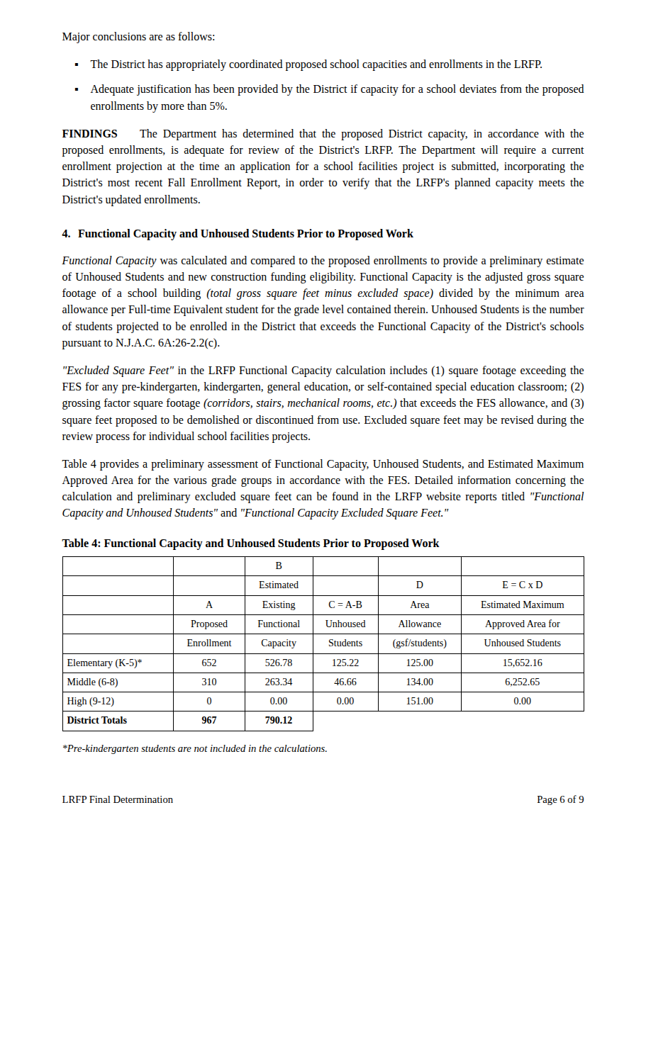Major conclusions are as follows:
The District has appropriately coordinated proposed school capacities and enrollments in the LRFP.
Adequate justification has been provided by the District if capacity for a school deviates from the proposed enrollments by more than 5%.
FINDINGS The Department has determined that the proposed District capacity, in accordance with the proposed enrollments, is adequate for review of the District's LRFP. The Department will require a current enrollment projection at the time an application for a school facilities project is submitted, incorporating the District's most recent Fall Enrollment Report, in order to verify that the LRFP's planned capacity meets the District's updated enrollments.
4. Functional Capacity and Unhoused Students Prior to Proposed Work
Functional Capacity was calculated and compared to the proposed enrollments to provide a preliminary estimate of Unhoused Students and new construction funding eligibility. Functional Capacity is the adjusted gross square footage of a school building (total gross square feet minus excluded space) divided by the minimum area allowance per Full-time Equivalent student for the grade level contained therein. Unhoused Students is the number of students projected to be enrolled in the District that exceeds the Functional Capacity of the District's schools pursuant to N.J.A.C. 6A:26-2.2(c).
"Excluded Square Feet" in the LRFP Functional Capacity calculation includes (1) square footage exceeding the FES for any pre-kindergarten, kindergarten, general education, or self-contained special education classroom; (2) grossing factor square footage (corridors, stairs, mechanical rooms, etc.) that exceeds the FES allowance, and (3) square feet proposed to be demolished or discontinued from use. Excluded square feet may be revised during the review process for individual school facilities projects.
Table 4 provides a preliminary assessment of Functional Capacity, Unhoused Students, and Estimated Maximum Approved Area for the various grade groups in accordance with the FES. Detailed information concerning the calculation and preliminary excluded square feet can be found in the LRFP website reports titled "Functional Capacity and Unhoused Students" and "Functional Capacity Excluded Square Feet."
Table 4: Functional Capacity and Unhoused Students Prior to Proposed Work
| | | B | | | |
| --- | --- | --- | --- | --- | --- |
| | | Estimated | | D | E = C x D |
| | A | Existing | C = A-B | Area | Estimated Maximum |
| | Proposed | Functional | Unhoused | Allowance | Approved Area for |
| | Enrollment | Capacity | Students | (gsf/students) | Unhoused Students |
| Elementary (K-5)* | 652 | 526.78 | 125.22 | 125.00 | 15,652.16 |
| Middle (6-8) | 310 | 263.34 | 46.66 | 134.00 | 6,252.65 |
| High (9-12) | 0 | 0.00 | 0.00 | 151.00 | 0.00 |
| District Totals | 967 | 790.12 | | | |
*Pre-kindergarten students are not included in the calculations.
LRFP Final Determination Page 6 of 9